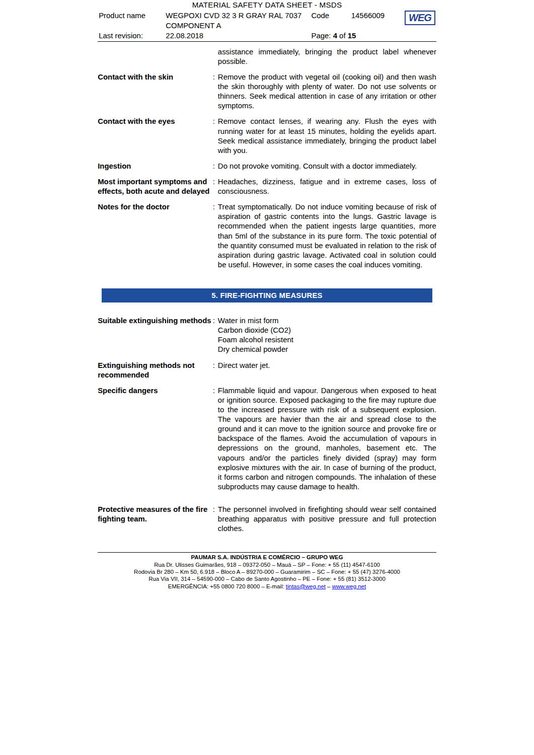MATERIAL SAFETY DATA SHEET - MSDS
| Product name | WEGPOXI CVD 32 3 R GRAY RAL 7037 COMPONENT A | Code | 14566009 | WEG |
| Last revision: | 22.08.2018 | Page: 4 of 15 |
| | | assistance immediately, bringing the product label whenever possible. |
| Contact with the skin | : | Remove the product with vegetal oil (cooking oil) and then wash the skin thoroughly with plenty of water. Do not use solvents or thinners. Seek medical attention in case of any irritation or other symptoms. |
| Contact with the eyes | : | Remove contact lenses, if wearing any. Flush the eyes with running water for at least 15 minutes, holding the eyelids apart. Seek medical assistance immediately, bringing the product label with you. |
| Ingestion | : | Do not provoke vomiting. Consult with a doctor immediately. |
| Most important symptoms and effects, both acute and delayed | : | Headaches, dizziness, fatigue and in extreme cases, loss of consciousness. |
| Notes for the doctor | : | Treat symptomatically. Do not induce vomiting because of risk of aspiration of gastric contents into the lungs. Gastric lavage is recommended when the patient ingests large quantities, more than 5ml of the substance in its pure form. The toxic potential of the quantity consumed must be evaluated in relation to the risk of aspiration during gastric lavage. Activated coal in solution could be useful. However, in some cases the coal induces vomiting. |
5. FIRE-FIGHTING MEASURES
| Suitable extinguishing methods | : | Water in mist form Carbon dioxide (CO2) Foam alcohol resistent Dry chemical powder |
| Extinguishing methods not recommended | : | Direct water jet. |
| Specific dangers | : | Flammable liquid and vapour. Dangerous when exposed to heat or ignition source. Exposed packaging to the fire may rupture due to the increased pressure with risk of a subsequent explosion. The vapours are havier than the air and spread close to the ground and it can move to the ignition source and provoke fire or backspace of the flames. Avoid the accumulation of vapours in depressions on the ground, manholes, basement etc. The vapours and/or the particles finely divided (spray) may form explosive mixtures with the air. In case of burning of the product, it forms carbon and nitrogen compounds. The inhalation of these subproducts may cause damage to health. |
| Protective measures of the fire fighting team. | : | The personnel involved in firefighting should wear self contained breathing apparatus with positive pressure and full protection clothes. |
PAUMAR S.A. INDÚSTRIA E COMÉRCIO – GRUPO WEG
Rua Dr. Ulisses Guimarães, 918 – 09372-050 – Mauá – SP – Fone: + 55 (11) 4547-6100
Rodovia Br 280 – Km 50, 6.918 – Bloco A – 89270-000 – Guaramirim – SC – Fone: + 55 (47) 3276-4000
Rua Via VII, 314 – 54590-000 – Cabo de Santo Agostinho – PE – Fone: + 55 (81) 3512-3000
EMERGÊNCIA: +55 0800 720 8000 – E-mail: tintas@weg.net – www.weg.net